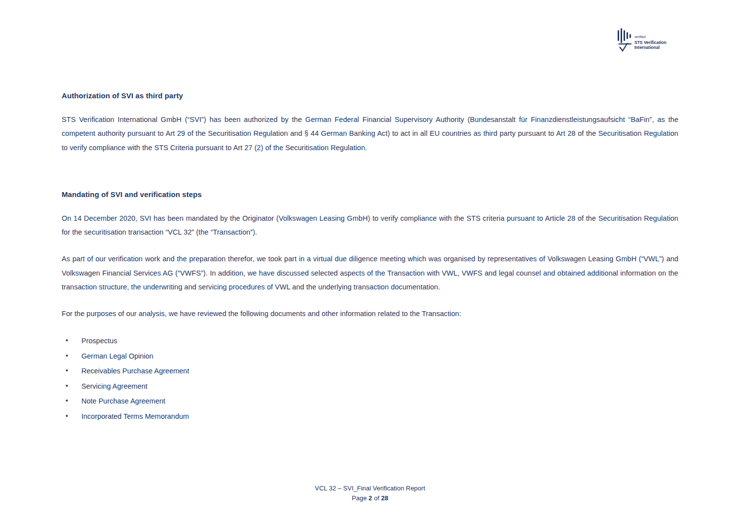verified STS Verification International
Authorization of SVI as third party
STS Verification International GmbH (“SVI”) has been authorized by the German Federal Financial Supervisory Authority (Bundesanstalt für Finanzdienstleistungsaufsicht “BaFin”, as the competent authority pursuant to Art 29 of the Securitisation Regulation and § 44 German Banking Act) to act in all EU countries as third party pursuant to Art 28 of the Securitisation Regulation to verify compliance with the STS Criteria pursuant to Art 27 (2) of the Securitisation Regulation.
Mandating of SVI and verification steps
On 14 December 2020, SVI has been mandated by the Originator (Volkswagen Leasing GmbH) to verify compliance with the STS criteria pursuant to Article 28 of the Securitisation Regulation for the securitisation transaction “VCL 32” (the “Transaction”).
As part of our verification work and the preparation therefor, we took part in a virtual due diligence meeting which was organised by representatives of Volkswagen Leasing GmbH (“VWL”) and Volkswagen Financial Services AG (“VWFS”). In addition, we have discussed selected aspects of the Transaction with VWL, VWFS and legal counsel and obtained additional information on the transaction structure, the underwriting and servicing procedures of VWL and the underlying transaction documentation.
For the purposes of our analysis, we have reviewed the following documents and other information related to the Transaction:
Prospectus
German Legal Opinion
Receivables Purchase Agreement
Servicing Agreement
Note Purchase Agreement
Incorporated Terms Memorandum
VCL 32 – SVI_Final Verification Report
Page 2 of 28